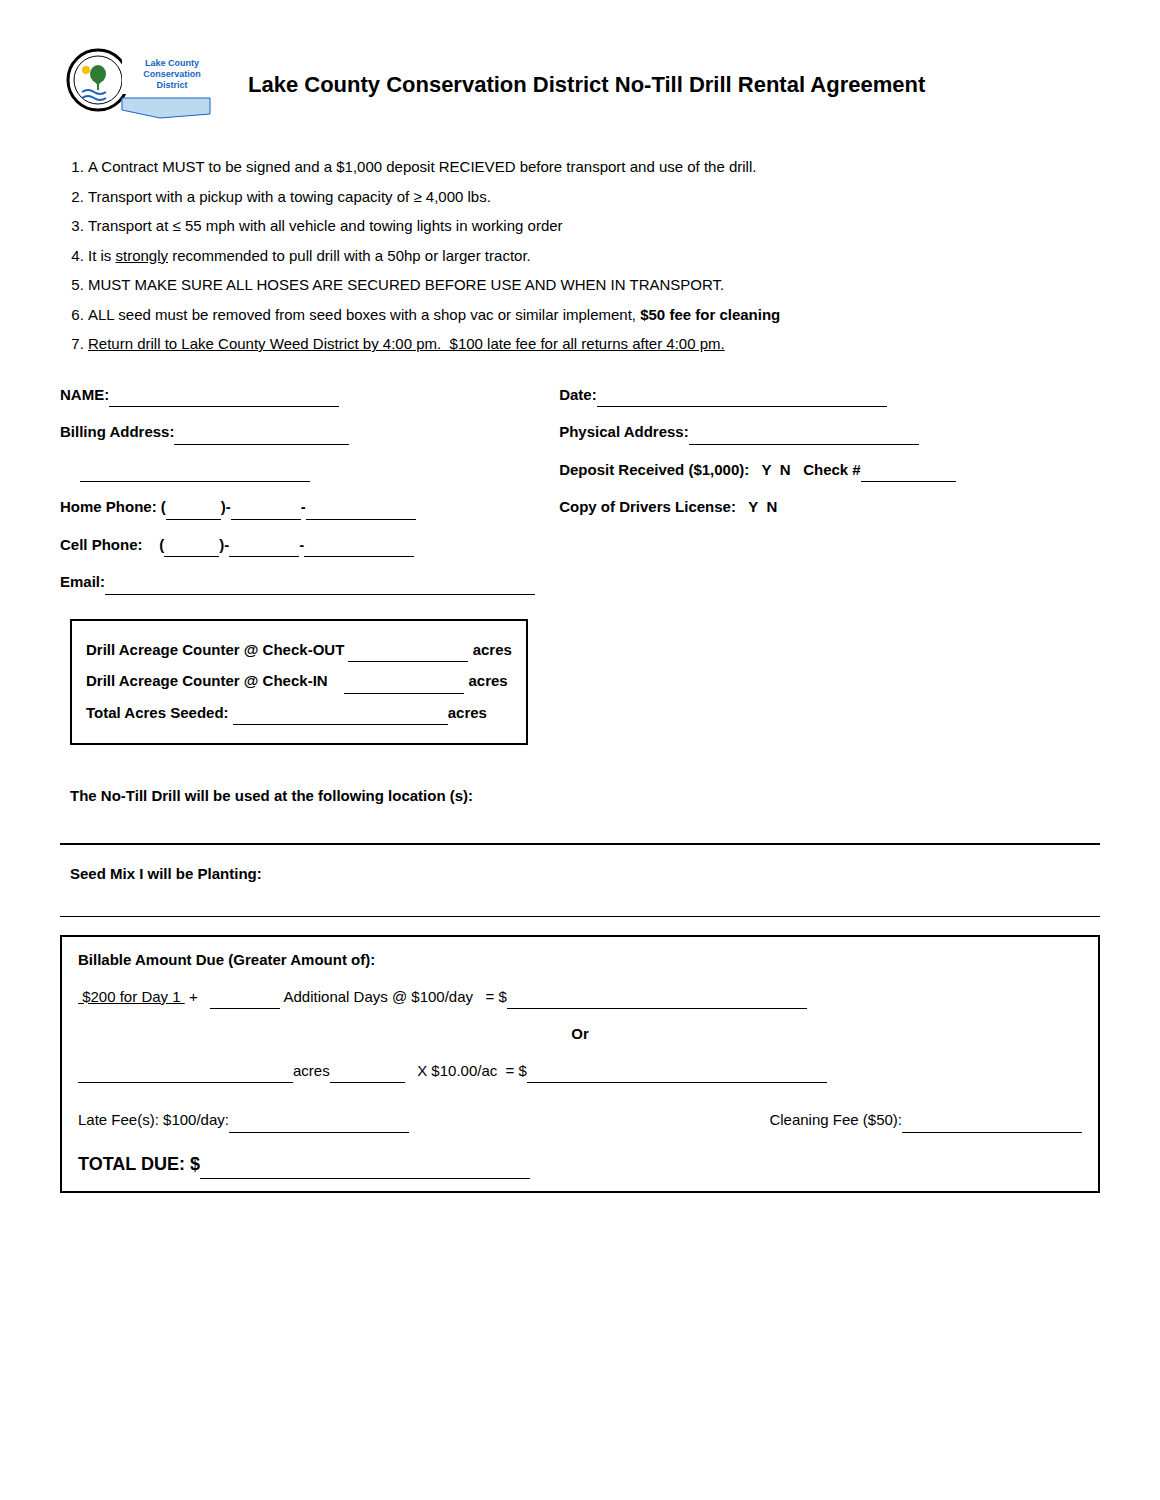Lake County Conservation District
Lake County Conservation District No-Till Drill Rental Agreement
A Contract MUST to be signed and a $1,000 deposit RECIEVED before transport and use of the drill.
Transport with a pickup with a towing capacity of ≥ 4,000 lbs.
Transport at ≤ 55 mph with all vehicle and towing lights in working order
It is strongly recommended to pull drill with a 50hp or larger tractor.
MUST MAKE SURE ALL HOSES ARE SECURED BEFORE USE AND WHEN IN TRANSPORT.
ALL seed must be removed from seed boxes with a shop vac or similar implement, $50 fee for cleaning
Return drill to Lake County Weed District by 4:00 pm. $100 late fee for all returns after 4:00 pm.
NAME:
Date:
Billing Address:
Physical Address:
Deposit Received ($1,000): Y N Check #
Home Phone: ( )- -
Copy of Drivers License: Y N
Cell Phone: ( )- -
Email:
Drill Acreage Counter @ Check-OUT acres
Drill Acreage Counter @ Check-IN acres
Total Acres Seeded: acres
The No-Till Drill will be used at the following location (s):
Seed Mix I will be Planting:
Billable Amount Due (Greater Amount of):
$200 for Day 1 + Additional Days @ $100/day = $
Or
acres X $10.00/ac = $
Late Fee(s): $100/day:
Cleaning Fee ($50):
TOTAL DUE: $